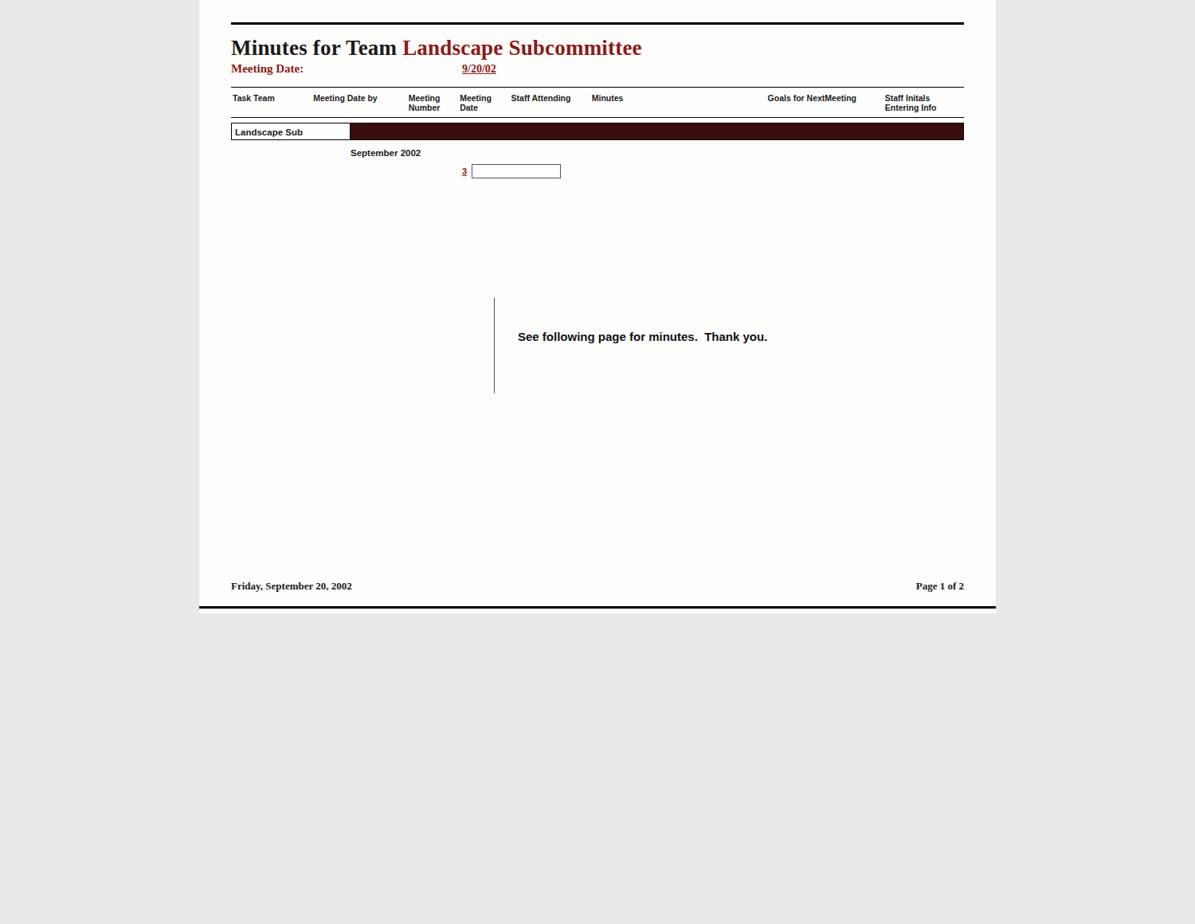Minutes for Team Landscape Subcommittee
Meeting Date: 9/20/02
| Task Team | Meeting Date by | Meeting Number | Meeting Date | Staff Attending | Minutes | Goals for NextMeeting | Staff Initals Entering Info |
Landscape Sub
September 2002
3
See following page for minutes. Thank you.
Friday, September 20, 2002 Page 1 of 2